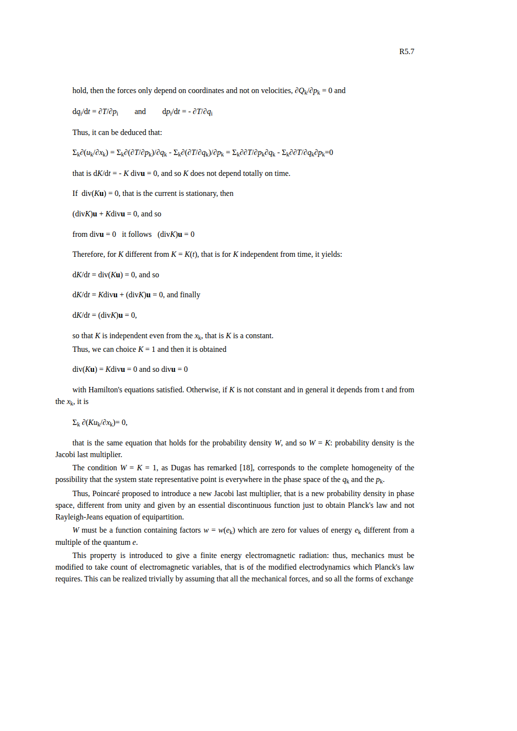R5.7
hold, then the forces only depend on coordinates and not on velocities, ∂Qk/∂pk = 0 and
dqi/dt = ∂T/∂pi and dpi/dt = - ∂T/∂qi
Thus, it can be deduced that:
Σk∂(uk/∂xk) = Σk∂(∂T/∂pk)/∂qk - Σk∂(∂T/∂qk)/∂pk = Σk∂∂T/∂pk∂qk - Σk∂∂T/∂qk∂pk=0
that is dK/dt = - K divu = 0, and so K does not depend totally on time.
If div(Ku) = 0, that is the current is stationary, then
(divK)u + Kdivu = 0, and so
from divu = 0 it follows (divK)u = 0
Therefore, for K different from K = K(t), that is for K independent from time, it yields:
dK/dt = div(Ku) = 0, and so
dK/dt = Kdivu + (divK)u = 0, and finally
dK/dt = (divK)u = 0,
so that K is independent even from the xk, that is K is a constant.
Thus, we can choice K = 1 and then it is obtained
div(Ku) = Kdivu = 0 and so divu = 0
with Hamilton's equations satisfied. Otherwise, if K is not constant and in general it depends from t and from the xk, it is
Σk ∂(Kuk/∂xk)= 0,
that is the same equation that holds for the probability density W, and so W = K: probability density is the Jacobi last multiplier.
The condition W = K = 1, as Dugas has remarked [18], corresponds to the complete homogeneity of the possibility that the system state representative point is everywhere in the phase space of the qk and the pk.
Thus, Poincaré proposed to introduce a new Jacobi last multiplier, that is a new probability density in phase space, different from unity and given by an essential discontinuous function just to obtain Planck's law and not Rayleigh-Jeans equation of equipartition.
W must be a function containing factors w = w(ek) which are zero for values of energy ek different from a multiple of the quantum e.
This property is introduced to give a finite energy electromagnetic radiation: thus, mechanics must be modified to take count of electromagnetic variables, that is of the modified electrodynamics which Planck's law requires. This can be realized trivially by assuming that all the mechanical forces, and so all the forms of exchange